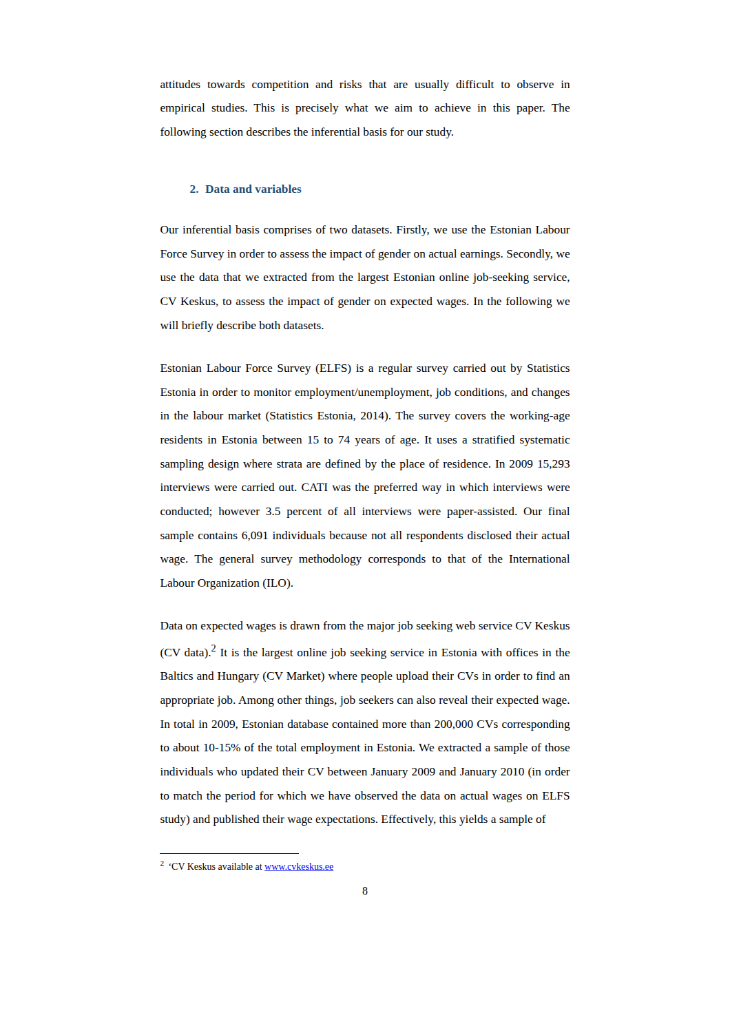attitudes towards competition and risks that are usually difficult to observe in empirical studies. This is precisely what we aim to achieve in this paper. The following section describes the inferential basis for our study.
2. Data and variables
Our inferential basis comprises of two datasets. Firstly, we use the Estonian Labour Force Survey in order to assess the impact of gender on actual earnings. Secondly, we use the data that we extracted from the largest Estonian online job-seeking service, CV Keskus, to assess the impact of gender on expected wages. In the following we will briefly describe both datasets.
Estonian Labour Force Survey (ELFS) is a regular survey carried out by Statistics Estonia in order to monitor employment/unemployment, job conditions, and changes in the labour market (Statistics Estonia, 2014). The survey covers the working-age residents in Estonia between 15 to 74 years of age. It uses a stratified systematic sampling design where strata are defined by the place of residence. In 2009 15,293 interviews were carried out. CATI was the preferred way in which interviews were conducted; however 3.5 percent of all interviews were paper-assisted. Our final sample contains 6,091 individuals because not all respondents disclosed their actual wage. The general survey methodology corresponds to that of the International Labour Organization (ILO).
Data on expected wages is drawn from the major job seeking web service CV Keskus (CV data).2 It is the largest online job seeking service in Estonia with offices in the Baltics and Hungary (CV Market) where people upload their CVs in order to find an appropriate job. Among other things, job seekers can also reveal their expected wage. In total in 2009, Estonian database contained more than 200,000 CVs corresponding to about 10-15% of the total employment in Estonia. We extracted a sample of those individuals who updated their CV between January 2009 and January 2010 (in order to match the period for which we have observed the data on actual wages on ELFS study) and published their wage expectations. Effectively, this yields a sample of
2 ‘CV Keskus available at www.cvkeskus.ee
8